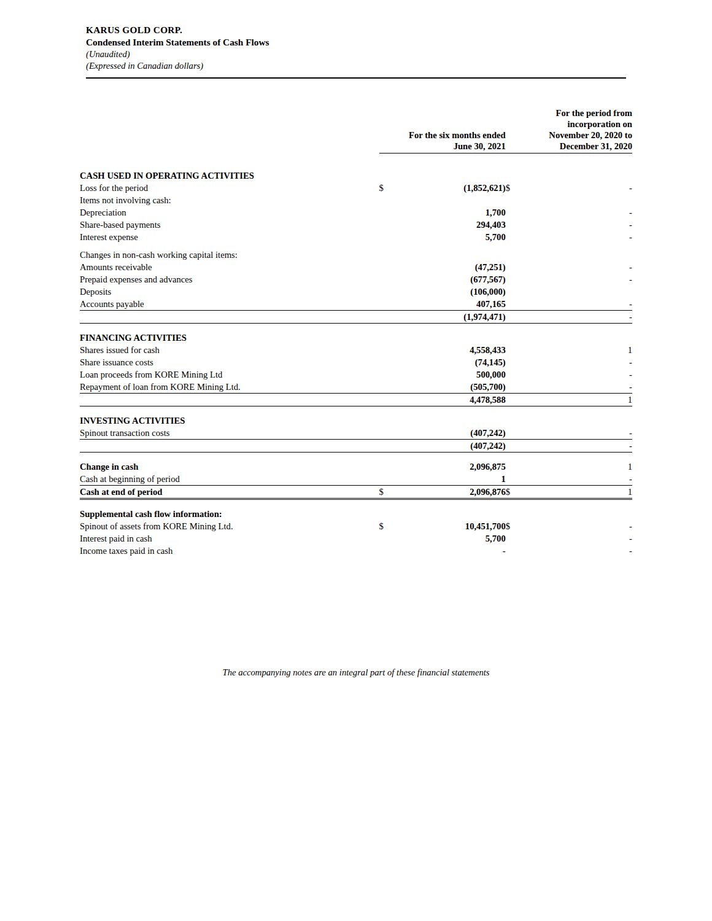KARUS GOLD CORP.
Condensed Interim Statements of Cash Flows
(Unaudited)
(Expressed in Canadian dollars)
| | For the six months ended June 30, 2021 | For the period from incorporation on November 20, 2020 to December 31, 2020 |
| --- | --- | --- |
| CASH USED IN OPERATING ACTIVITIES | | | | |
| Loss for the period | $ | (1,852,621) | $ | - |
| Items not involving cash: | | | | |
| Depreciation | | 1,700 | | - |
| Share-based payments | | 294,403 | | - |
| Interest expense | | 5,700 | | - |
| Changes in non-cash working capital items: | | | | |
| Amounts receivable | | (47,251) | | - |
| Prepaid expenses and advances | | (677,567) | | - |
| Deposits | | (106,000) | | |
| Accounts payable | | 407,165 | | - |
| | | (1,974,471) | | - |
| FINANCING ACTIVITIES | | | | |
| Shares issued for cash | | 4,558,433 | | 1 |
| Share issuance costs | | (74,145) | | - |
| Loan proceeds from KORE Mining Ltd | | 500,000 | | - |
| Repayment of loan from KORE Mining Ltd. | | (505,700) | | - |
| | | 4,478,588 | | 1 |
| INVESTING ACTIVITIES | | | | |
| Spinout transaction costs | | (407,242) | | - |
| | | (407,242) | | - |
| Change in cash | | 2,096,875 | | 1 |
| Cash at beginning of period | | 1 | | - |
| Cash at end of period | $ | 2,096,876 | $ | 1 |
| Supplemental cash flow information: | | | | |
| Spinout of assets from KORE Mining Ltd. | $ | 10,451,700 | $ | - |
| Interest paid in cash | | 5,700 | | - |
| Income taxes paid in cash | | - | | - |
The accompanying notes are an integral part of these financial statements